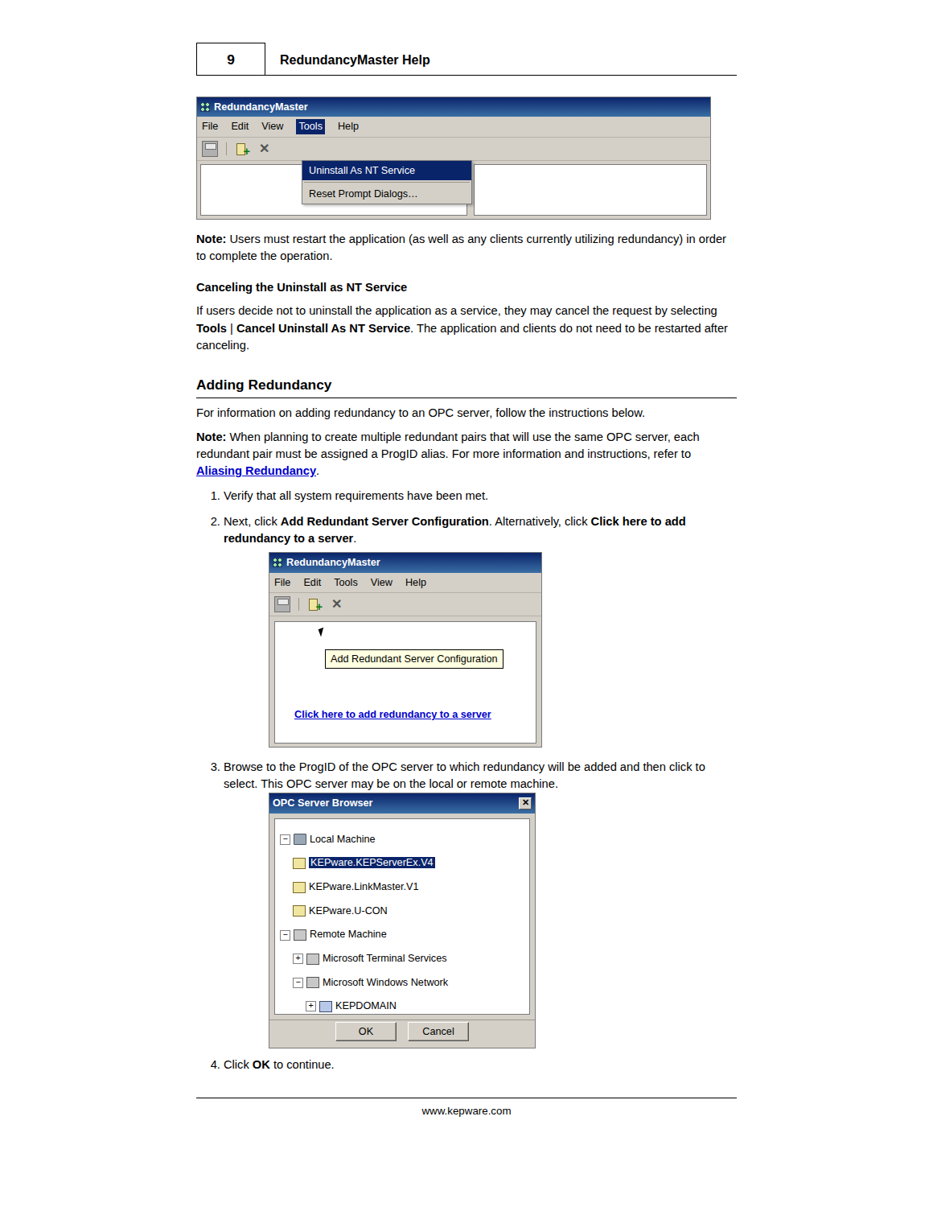9
RedundancyMaster Help
RedundancyMaster
File Edit View Tools Help
✕
Uninstall As NT Service
Reset Prompt Dialogs…
Note: Users must restart the application (as well as any clients currently utilizing redundancy) in order to complete the operation.
Canceling the Uninstall as NT Service
If users decide not to uninstall the application as a service, they may cancel the request by selecting Tools | Cancel Uninstall As NT Service. The application and clients do not need to be restarted after canceling.
Adding Redundancy
For information on adding redundancy to an OPC server, follow the instructions below.
Note: When planning to create multiple redundant pairs that will use the same OPC server, each redundant pair must be assigned a ProgID alias. For more information and instructions, refer to Aliasing Redundancy.
Verify that all system requirements have been met.
Next, click Add Redundant Server Configuration. Alternatively, click Click here to add redundancy to a server.
RedundancyMaster
File Edit Tools View Help
✕
Add Redundant Server Configuration
Click here to add redundancy to a server
Browse to the ProgID of the OPC server to which redundancy will be added and then click to select. This OPC server may be on the local or remote machine.
OPC Server Browser ✕
− Local Machine
KEPware.KEPServerEx.V4
KEPware.LinkMaster.V1
KEPware.U-CON
− Remote Machine
+ Microsoft Terminal Services
− Microsoft Windows Network
+ KEPDOMAIN
+ Web Client Network
OK
Cancel
Click OK to continue.
www.kepware.com